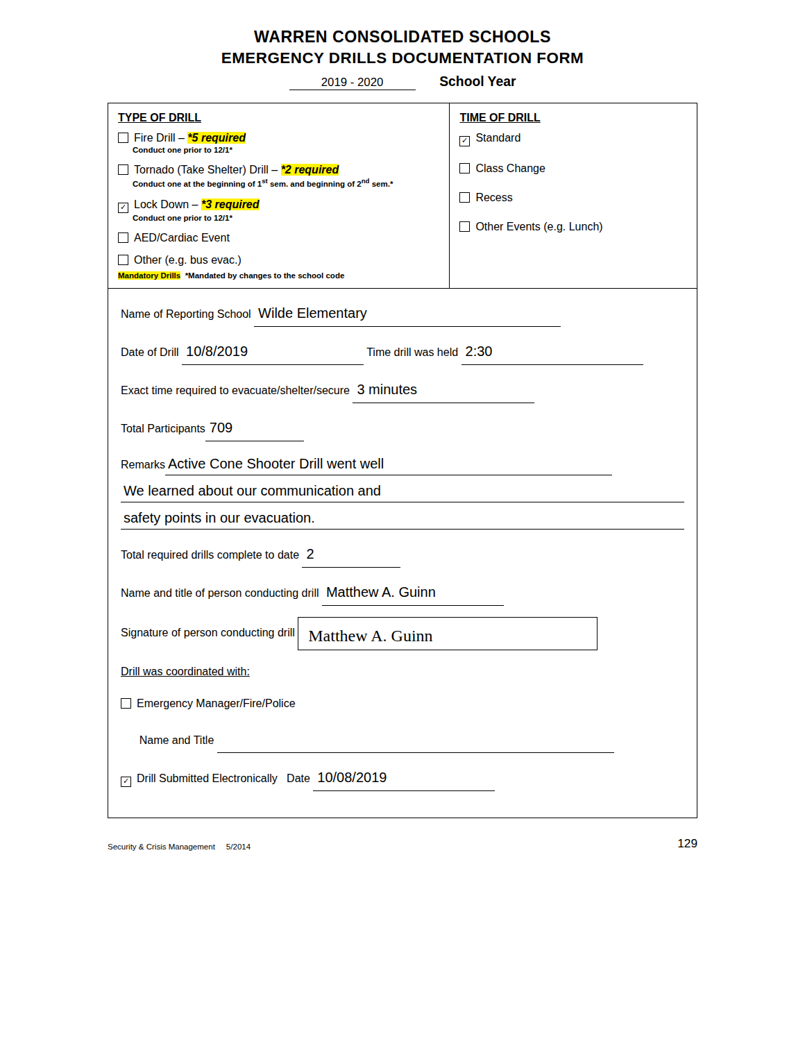WARREN CONSOLIDATED SCHOOLS
EMERGENCY DRILLS DOCUMENTATION FORM
2019 - 2020 School Year
| TYPE OF DRILL Fire Drill – *5 required Conduct one prior to 12/1* Tornado (Take Shelter) Drill – *2 required Conduct one at the beginning of 1 st sem. and beginning of 2 nd sem.* Lock Down – *3 required Conduct one prior to 12/1* AED/Cardiac Event Other (e.g. bus evac.) Mandatory Drills *Mandated by changes to the school code | TIME OF DRILL Standard Class Change Recess Other Events (e.g. Lunch) |
Name of Reporting School Wilde Elementary
Date of Drill 10/8/2019 Time drill was held 2:30
Exact time required to evacuate/shelter/secure 3 minutes
Total Participants709
RemarksActive Cone Shooter Drill went well We learned about our communication and safety points in our evacuation.
Total required drills complete to date 2
Name and title of person conducting drill Matthew A. Guinn
Signature of person conducting drill Matthew A. Guinn
Drill was coordinated with:
Emergency Manager/Fire/Police
Name and Title
Drill Submitted Electronically Date 10/08/2019
Security & Crisis Management 5/2014
129